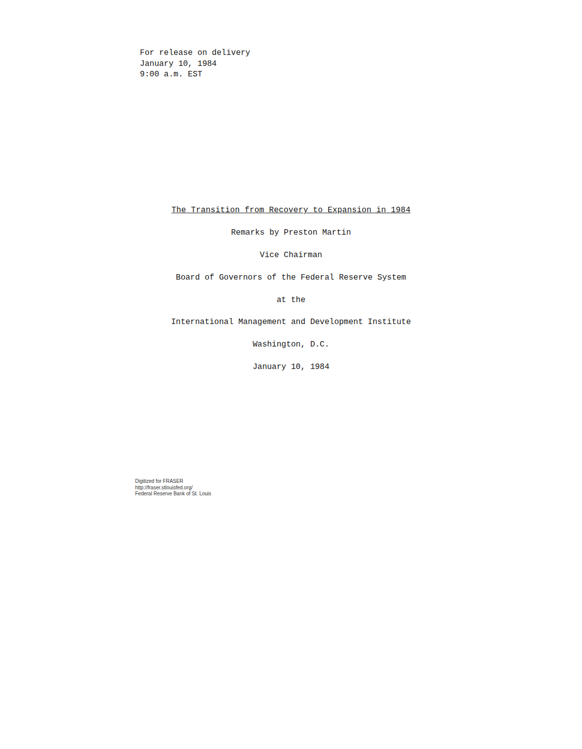For release on delivery
January 10, 1984
9:00 a.m. EST
The Transition from Recovery to Expansion in 1984
Remarks by Preston Martin
Vice Chairman
Board of Governors of the Federal Reserve System
at the
International Management and Development Institute
Washington, D.C.
January 10, 1984
Digitized for FRASER
http://fraser.stlouisfed.org/
Federal Reserve Bank of St. Louis